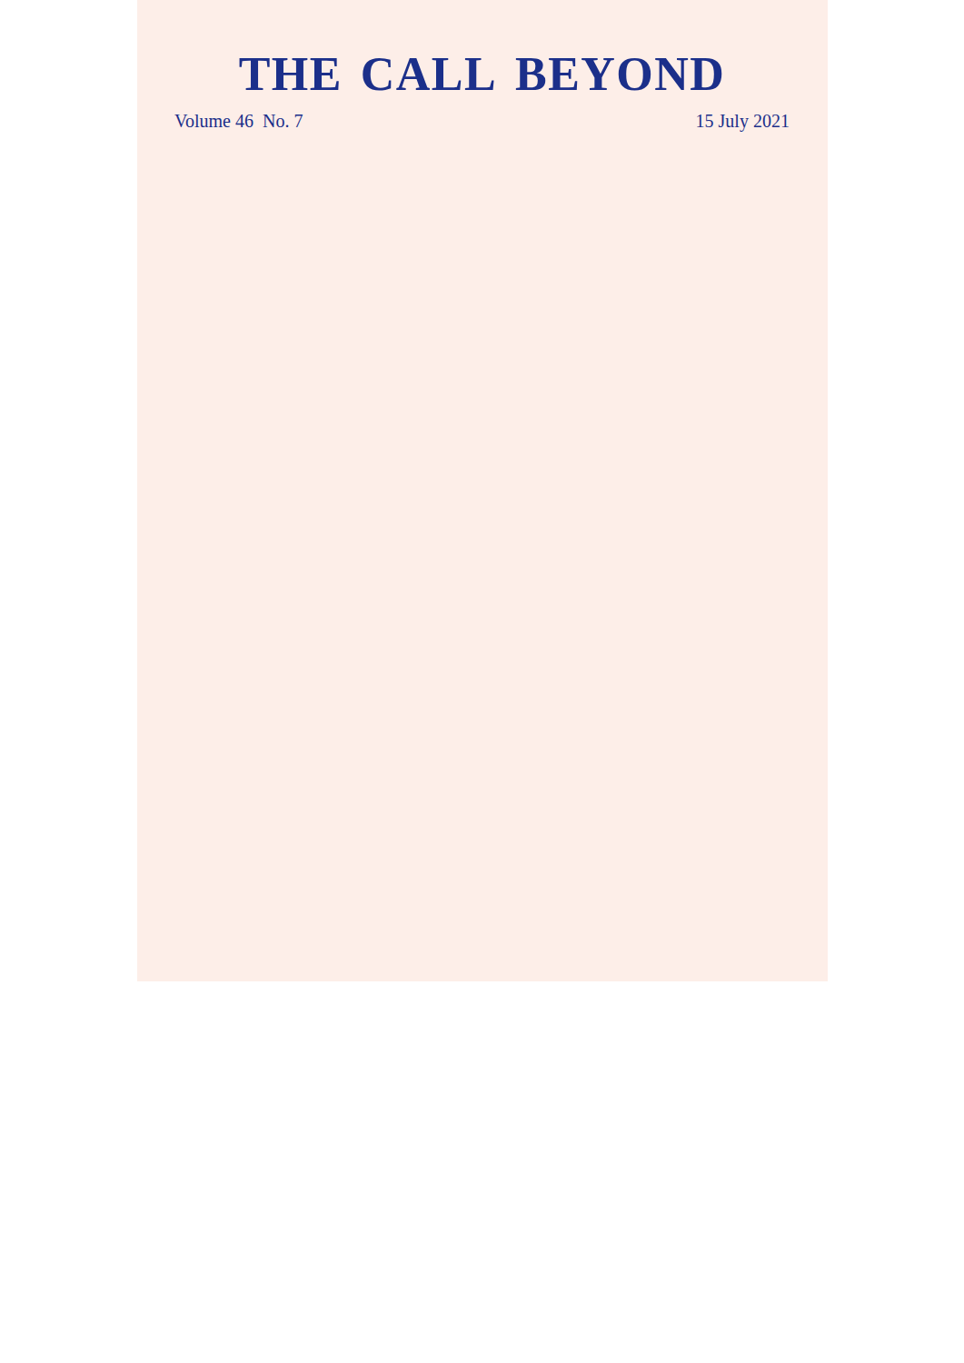The Call Beyond
Volume 46 No. 7 15 July 2021